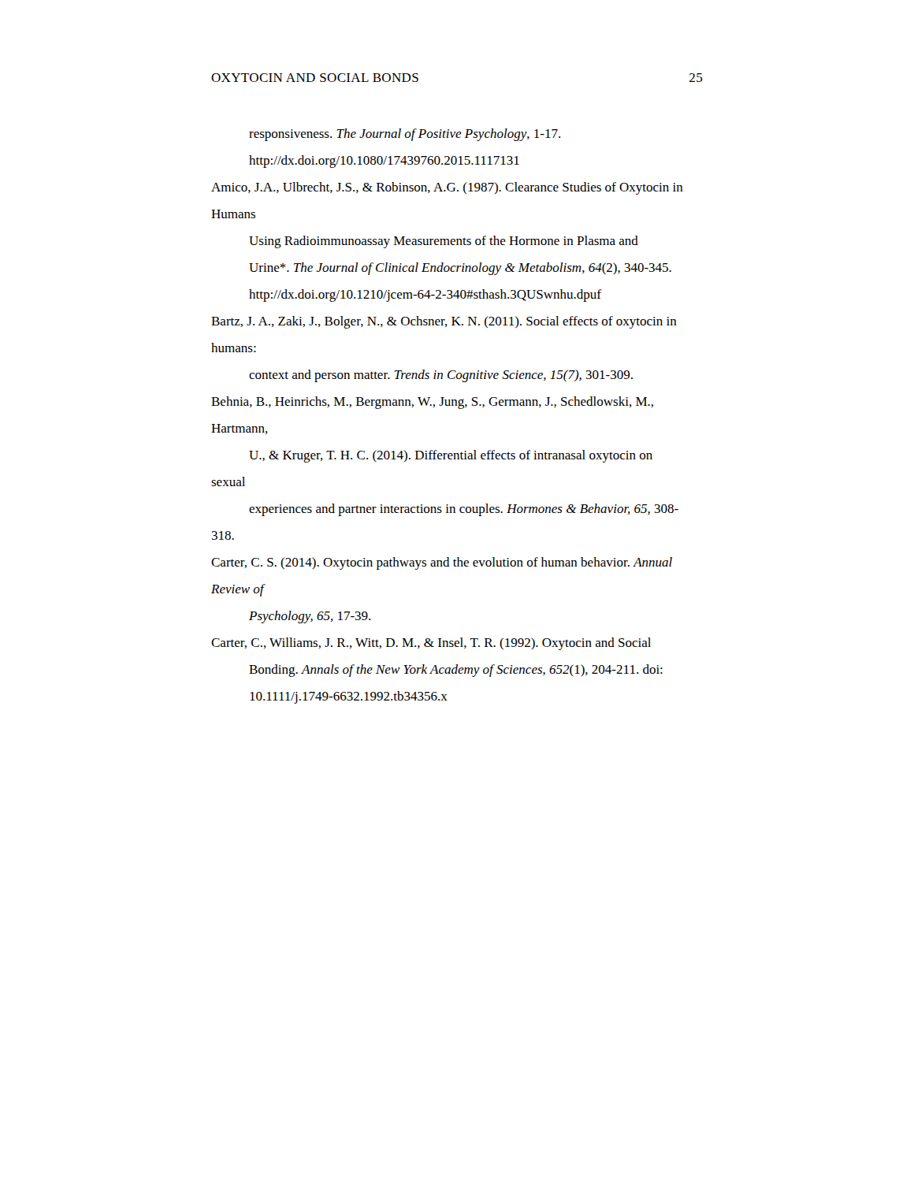Oxytocin and Social Bonds 25
responsiveness. The Journal of Positive Psychology, 1-17. http://dx.doi.org/10.1080/17439760.2015.1117131
Amico, J.A., Ulbrecht, J.S., & Robinson, A.G. (1987). Clearance Studies of Oxytocin in Humans Using Radioimmunoassay Measurements of the Hormone in Plasma and Urine*. The Journal of Clinical Endocrinology & Metabolism, 64(2), 340-345. http://dx.doi.org/10.1210/jcem-64-2-340#sthash.3QUSwnhu.dpuf
Bartz, J. A., Zaki, J., Bolger, N., & Ochsner, K. N. (2011). Social effects of oxytocin in humans: context and person matter. Trends in Cognitive Science, 15(7), 301-309.
Behnia, B., Heinrichs, M., Bergmann, W., Jung, S., Germann, J., Schedlowski, M., Hartmann, U., & Kruger, T. H. C. (2014). Differential effects of intranasal oxytocin on sexual experiences and partner interactions in couples. Hormones & Behavior, 65, 308- 318.
Carter, C. S. (2014). Oxytocin pathways and the evolution of human behavior. Annual Review of Psychology, 65, 17-39.
Carter, C., Williams, J. R., Witt, D. M., & Insel, T. R. (1992). Oxytocin and Social Bonding. Annals of the New York Academy of Sciences, 652(1), 204-211. doi: 10.1111/j.1749-6632.1992.tb34356.x